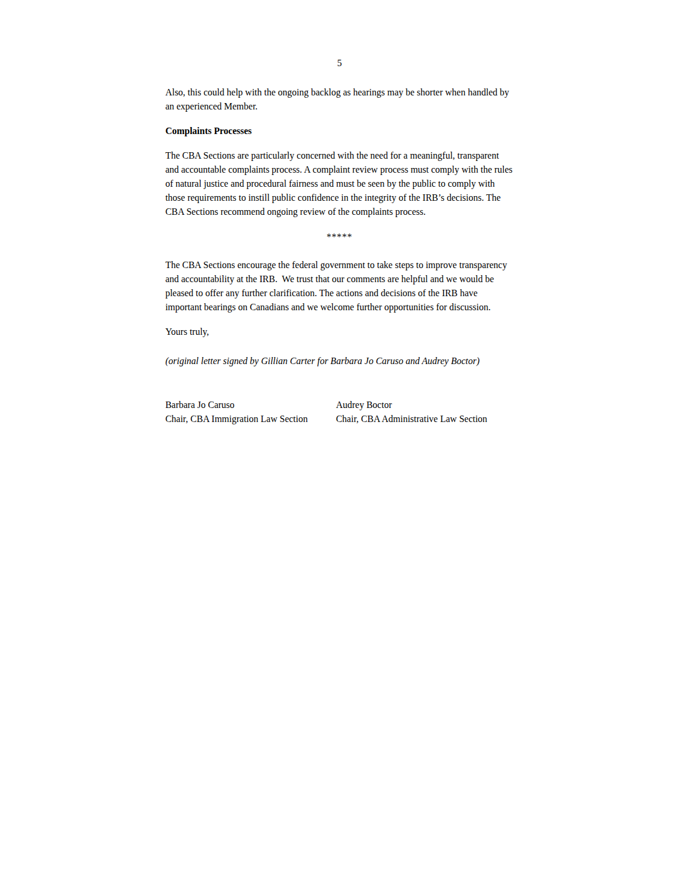5
Also, this could help with the ongoing backlog as hearings may be shorter when handled by an experienced Member.
Complaints Processes
The CBA Sections are particularly concerned with the need for a meaningful, transparent and accountable complaints process. A complaint review process must comply with the rules of natural justice and procedural fairness and must be seen by the public to comply with those requirements to instill public confidence in the integrity of the IRB’s decisions. The CBA Sections recommend ongoing review of the complaints process.
*****
The CBA Sections encourage the federal government to take steps to improve transparency and accountability at the IRB. We trust that our comments are helpful and we would be pleased to offer any further clarification. The actions and decisions of the IRB have important bearings on Canadians and we welcome further opportunities for discussion.
Yours truly,
(original letter signed by Gillian Carter for Barbara Jo Caruso and Audrey Boctor)
| Barbara Jo Caruso Chair, CBA Immigration Law Section | Audrey Boctor Chair, CBA Administrative Law Section |